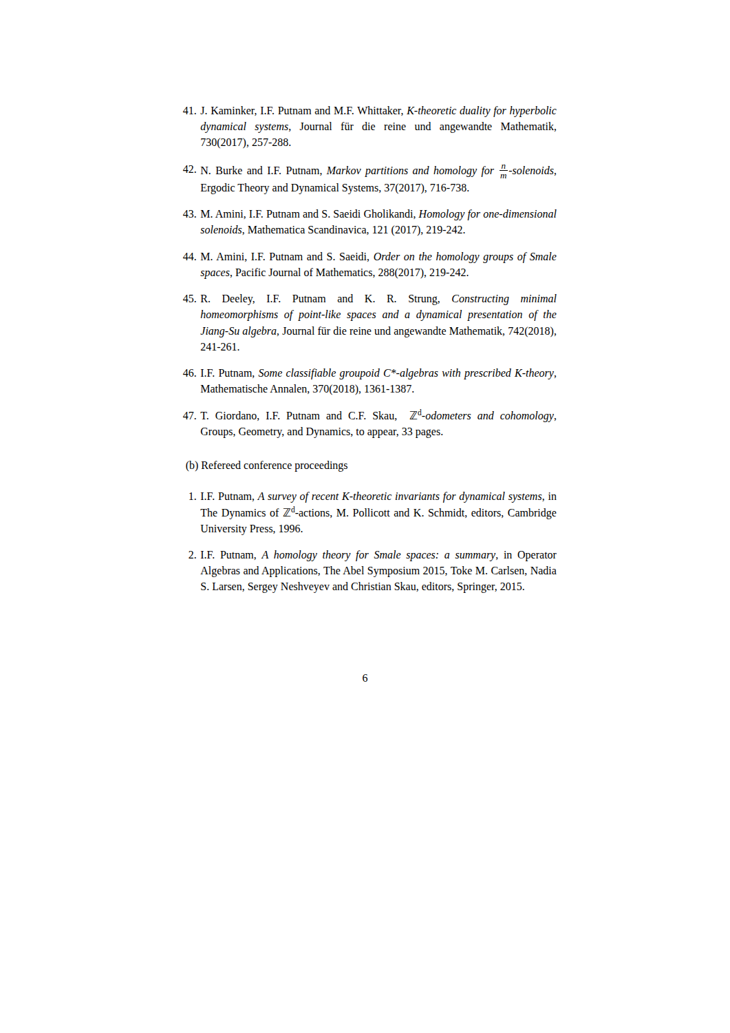41. J. Kaminker, I.F. Putnam and M.F. Whittaker, K-theoretic duality for hyperbolic dynamical systems, Journal für die reine und angewandte Mathematik, 730(2017), 257-288.
42. N. Burke and I.F. Putnam, Markov partitions and homology for nm-solenoids, Ergodic Theory and Dynamical Systems, 37(2017), 716-738.
43. M. Amini, I.F. Putnam and S. Saeidi Gholikandi, Homology for one-dimensional solenoids, Mathematica Scandinavica, 121 (2017), 219-242.
44. M. Amini, I.F. Putnam and S. Saeidi, Order on the homology groups of Smale spaces, Pacific Journal of Mathematics, 288(2017), 219-242.
45. R. Deeley, I.F. Putnam and K. R. Strung, Constructing minimal homeomorphisms of point-like spaces and a dynamical presentation of the Jiang-Su algebra, Journal für die reine und angewandte Mathematik, 742(2018), 241-261.
46. I.F. Putnam, Some classifiable groupoid C*-algebras with prescribed K-theory, Mathematische Annalen, 370(2018), 1361-1387.
47. T. Giordano, I.F. Putnam and C.F. Skau, ℤd-odometers and cohomology, Groups, Geometry, and Dynamics, to appear, 33 pages.
(b) Refereed conference proceedings
1. I.F. Putnam, A survey of recent K-theoretic invariants for dynamical systems, in The Dynamics of ℤd-actions, M. Pollicott and K. Schmidt, editors, Cambridge University Press, 1996.
2. I.F. Putnam, A homology theory for Smale spaces: a summary, in Operator Algebras and Applications, The Abel Symposium 2015, Toke M. Carlsen, Nadia S. Larsen, Sergey Neshveyev and Christian Skau, editors, Springer, 2015.
6